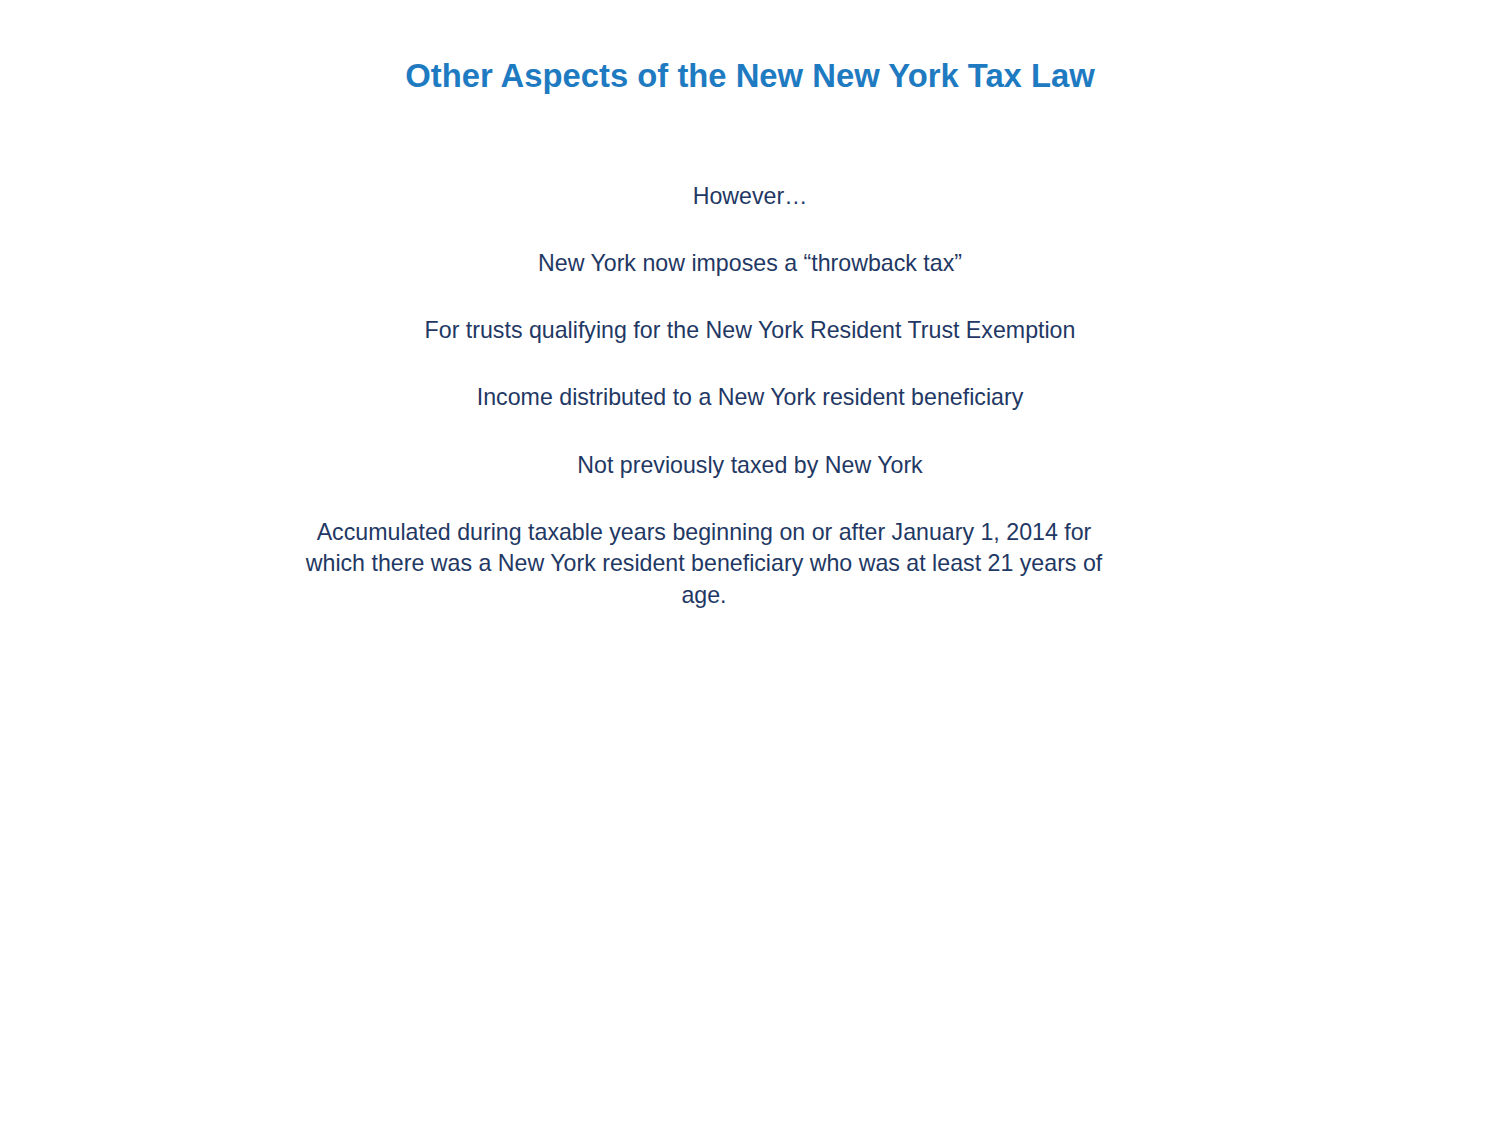Other Aspects of the New New York Tax Law
However…
New York now imposes a “throwback tax”
For trusts qualifying for the New York Resident Trust Exemption
Income distributed to a New York resident beneficiary
Not previously taxed by New York
Accumulated during taxable years beginning on or after January 1, 2014 for which there was a New York resident beneficiary who was at least 21 years of age.